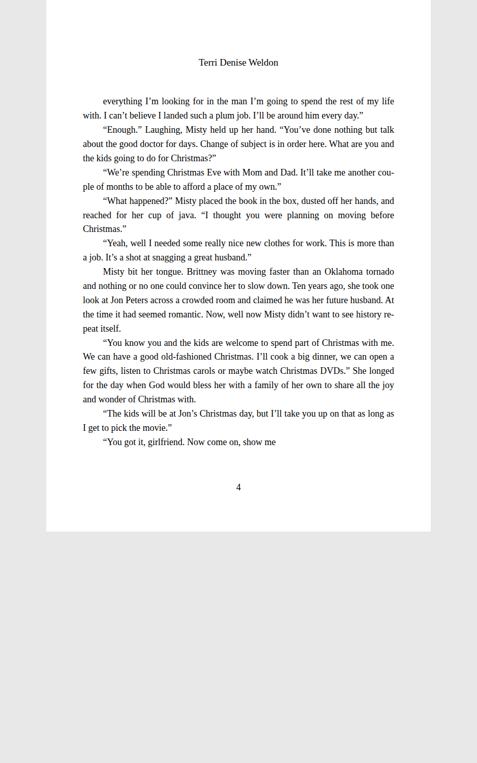Terri Denise Weldon
everything I’m looking for in the man I’m going to spend the rest of my life with. I can’t believe I landed such a plum job. I’ll be around him every day.”
“Enough.” Laughing, Misty held up her hand. “You’ve done nothing but talk about the good doctor for days. Change of subject is in order here. What are you and the kids going to do for Christmas?”
“We’re spending Christmas Eve with Mom and Dad. It’ll take me another couple of months to be able to afford a place of my own.”
“What happened?” Misty placed the book in the box, dusted off her hands, and reached for her cup of java. “I thought you were planning on moving before Christmas.”
“Yeah, well I needed some really nice new clothes for work. This is more than a job. It’s a shot at snagging a great husband.”
Misty bit her tongue. Brittney was moving faster than an Oklahoma tornado and nothing or no one could convince her to slow down. Ten years ago, she took one look at Jon Peters across a crowded room and claimed he was her future husband. At the time it had seemed romantic. Now, well now Misty didn’t want to see history repeat itself.
“You know you and the kids are welcome to spend part of Christmas with me. We can have a good old-fashioned Christmas. I’ll cook a big dinner, we can open a few gifts, listen to Christmas carols or maybe watch Christmas DVDs.” She longed for the day when God would bless her with a family of her own to share all the joy and wonder of Christmas with.
“The kids will be at Jon’s Christmas day, but I’ll take you up on that as long as I get to pick the movie.”
“You got it, girlfriend. Now come on, show me
4